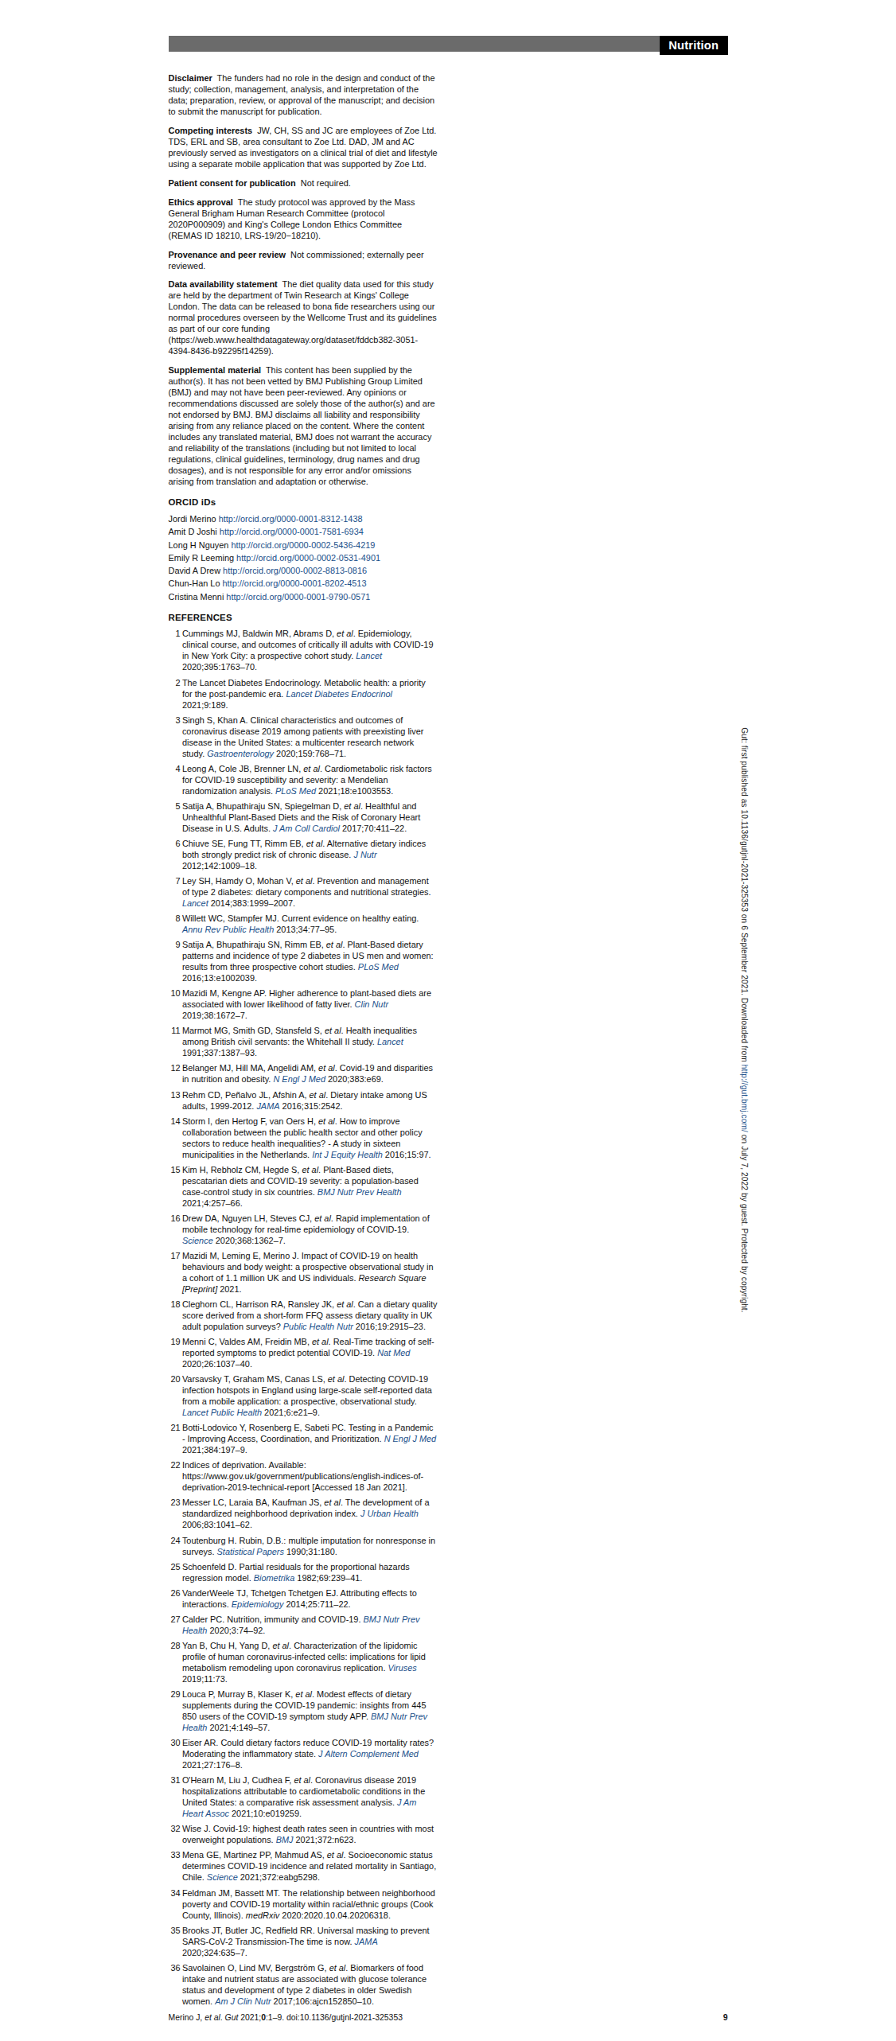Nutrition
Disclaimer The funders had no role in the design and conduct of the study; collection, management, analysis, and interpretation of the data; preparation, review, or approval of the manuscript; and decision to submit the manuscript for publication.
Competing interests JW, CH, SS and JC are employees of Zoe Ltd. TDS, ERL and SB, area consultant to Zoe Ltd. DAD, JM and AC previously served as investigators on a clinical trial of diet and lifestyle using a separate mobile application that was supported by Zoe Ltd.
Patient consent for publication Not required.
Ethics approval The study protocol was approved by the Mass General Brigham Human Research Committee (protocol 2020P000909) and King's College London Ethics Committee (REMAS ID 18210, LRS-19/20−18210).
Provenance and peer review Not commissioned; externally peer reviewed.
Data availability statement The diet quality data used for this study are held by the department of Twin Research at Kings' College London. The data can be released to bona fide researchers using our normal procedures overseen by the Wellcome Trust and its guidelines as part of our core funding (https://web.www.healthdatagateway.org/dataset/fddcb382-3051-4394-8436-b92295f14259).
Supplemental material This content has been supplied by the author(s). It has not been vetted by BMJ Publishing Group Limited (BMJ) and may not have been peer-reviewed. Any opinions or recommendations discussed are solely those of the author(s) and are not endorsed by BMJ. BMJ disclaims all liability and responsibility arising from any reliance placed on the content. Where the content includes any translated material, BMJ does not warrant the accuracy and reliability of the translations (including but not limited to local regulations, clinical guidelines, terminology, drug names and drug dosages), and is not responsible for any error and/or omissions arising from translation and adaptation or otherwise.
ORCID iDs
Jordi Merino http://orcid.org/0000-0001-8312-1438
Amit D Joshi http://orcid.org/0000-0001-7581-6934
Long H Nguyen http://orcid.org/0000-0002-5436-4219
Emily R Leeming http://orcid.org/0000-0002-0531-4901
David A Drew http://orcid.org/0000-0002-8813-0816
Chun-Han Lo http://orcid.org/0000-0001-8202-4513
Cristina Menni http://orcid.org/0000-0001-9790-0571
REFERENCES
Cummings MJ, Baldwin MR, Abrams D, et al. Epidemiology, clinical course, and outcomes of critically ill adults with COVID-19 in New York City: a prospective cohort study. Lancet 2020;395:1763–70.
The Lancet Diabetes Endocrinology. Metabolic health: a priority for the post-pandemic era. Lancet Diabetes Endocrinol 2021;9:189.
Singh S, Khan A. Clinical characteristics and outcomes of coronavirus disease 2019 among patients with preexisting liver disease in the United States: a multicenter research network study. Gastroenterology 2020;159:768–71.
Leong A, Cole JB, Brenner LN, et al. Cardiometabolic risk factors for COVID-19 susceptibility and severity: a Mendelian randomization analysis. PLoS Med 2021;18:e1003553.
Satija A, Bhupathiraju SN, Spiegelman D, et al. Healthful and Unhealthful Plant-Based Diets and the Risk of Coronary Heart Disease in U.S. Adults. J Am Coll Cardiol 2017;70:411–22.
Chiuve SE, Fung TT, Rimm EB, et al. Alternative dietary indices both strongly predict risk of chronic disease. J Nutr 2012;142:1009–18.
Ley SH, Hamdy O, Mohan V, et al. Prevention and management of type 2 diabetes: dietary components and nutritional strategies. Lancet 2014;383:1999–2007.
Willett WC, Stampfer MJ. Current evidence on healthy eating. Annu Rev Public Health 2013;34:77–95.
Satija A, Bhupathiraju SN, Rimm EB, et al. Plant-Based dietary patterns and incidence of type 2 diabetes in US men and women: results from three prospective cohort studies. PLoS Med 2016;13:e1002039.
Mazidi M, Kengne AP. Higher adherence to plant-based diets are associated with lower likelihood of fatty liver. Clin Nutr 2019;38:1672–7.
Marmot MG, Smith GD, Stansfeld S, et al. Health inequalities among British civil servants: the Whitehall II study. Lancet 1991;337:1387–93.
Belanger MJ, Hill MA, Angelidi AM, et al. Covid-19 and disparities in nutrition and obesity. N Engl J Med 2020;383:e69.
Rehm CD, Peñalvo JL, Afshin A, et al. Dietary intake among US adults, 1999-2012. JAMA 2016;315:2542.
Storm I, den Hertog F, van Oers H, et al. How to improve collaboration between the public health sector and other policy sectors to reduce health inequalities? - A study in sixteen municipalities in the Netherlands. Int J Equity Health 2016;15:97.
Kim H, Rebholz CM, Hegde S, et al. Plant-Based diets, pescatarian diets and COVID-19 severity: a population-based case-control study in six countries. BMJ Nutr Prev Health 2021;4:257–66.
Drew DA, Nguyen LH, Steves CJ, et al. Rapid implementation of mobile technology for real-time epidemiology of COVID-19. Science 2020;368:1362–7.
Mazidi M, Leming E, Merino J. Impact of COVID-19 on health behaviours and body weight: a prospective observational study in a cohort of 1.1 million UK and US individuals. Research Square [Preprint] 2021.
Cleghorn CL, Harrison RA, Ransley JK, et al. Can a dietary quality score derived from a short-form FFQ assess dietary quality in UK adult population surveys? Public Health Nutr 2016;19:2915–23.
Menni C, Valdes AM, Freidin MB, et al. Real-Time tracking of self-reported symptoms to predict potential COVID-19. Nat Med 2020;26:1037–40.
Varsavsky T, Graham MS, Canas LS, et al. Detecting COVID-19 infection hotspots in England using large-scale self-reported data from a mobile application: a prospective, observational study. Lancet Public Health 2021;6:e21–9.
Botti-Lodovico Y, Rosenberg E, Sabeti PC. Testing in a Pandemic - Improving Access, Coordination, and Prioritization. N Engl J Med 2021;384:197–9.
Indices of deprivation. Available: https://www.gov.uk/government/publications/english-indices-of-deprivation-2019-technical-report [Accessed 18 Jan 2021].
Messer LC, Laraia BA, Kaufman JS, et al. The development of a standardized neighborhood deprivation index. J Urban Health 2006;83:1041–62.
Toutenburg H. Rubin, D.B.: multiple imputation for nonresponse in surveys. Statistical Papers 1990;31:180.
Schoenfeld D. Partial residuals for the proportional hazards regression model. Biometrika 1982;69:239–41.
VanderWeele TJ, Tchetgen Tchetgen EJ. Attributing effects to interactions. Epidemiology 2014;25:711–22.
Calder PC. Nutrition, immunity and COVID-19. BMJ Nutr Prev Health 2020;3:74–92.
Yan B, Chu H, Yang D, et al. Characterization of the lipidomic profile of human coronavirus-infected cells: implications for lipid metabolism remodeling upon coronavirus replication. Viruses 2019;11:73.
Louca P, Murray B, Klaser K, et al. Modest effects of dietary supplements during the COVID-19 pandemic: insights from 445 850 users of the COVID-19 symptom study APP. BMJ Nutr Prev Health 2021;4:149–57.
Eiser AR. Could dietary factors reduce COVID-19 mortality rates? Moderating the inflammatory state. J Altern Complement Med 2021;27:176–8.
O'Hearn M, Liu J, Cudhea F, et al. Coronavirus disease 2019 hospitalizations attributable to cardiometabolic conditions in the United States: a comparative risk assessment analysis. J Am Heart Assoc 2021;10:e019259.
Wise J. Covid-19: highest death rates seen in countries with most overweight populations. BMJ 2021;372:n623.
Mena GE, Martinez PP, Mahmud AS, et al. Socioeconomic status determines COVID-19 incidence and related mortality in Santiago, Chile. Science 2021;372:eabg5298.
Feldman JM, Bassett MT. The relationship between neighborhood poverty and COVID-19 mortality within racial/ethnic groups (Cook County, Illinois). medRxiv 2020:2020.10.04.20206318.
Brooks JT, Butler JC, Redfield RR. Universal masking to prevent SARS-CoV-2 Transmission-The time is now. JAMA 2020;324:635–7.
Savolainen O, Lind MV, Bergström G, et al. Biomarkers of food intake and nutrient status are associated with glucose tolerance status and development of type 2 diabetes in older Swedish women. Am J Clin Nutr 2017;106:ajcn152850–10.
Merino J, et al. Gut 2021;0:1–9. doi:10.1136/gutjnl-2021-325353
9
Gut: first published as 10.1136/gutjnl-2021-325353 on 6 September 2021. Downloaded from http://gut.bmj.com/ on July 7, 2022 by guest. Protected by copyright.